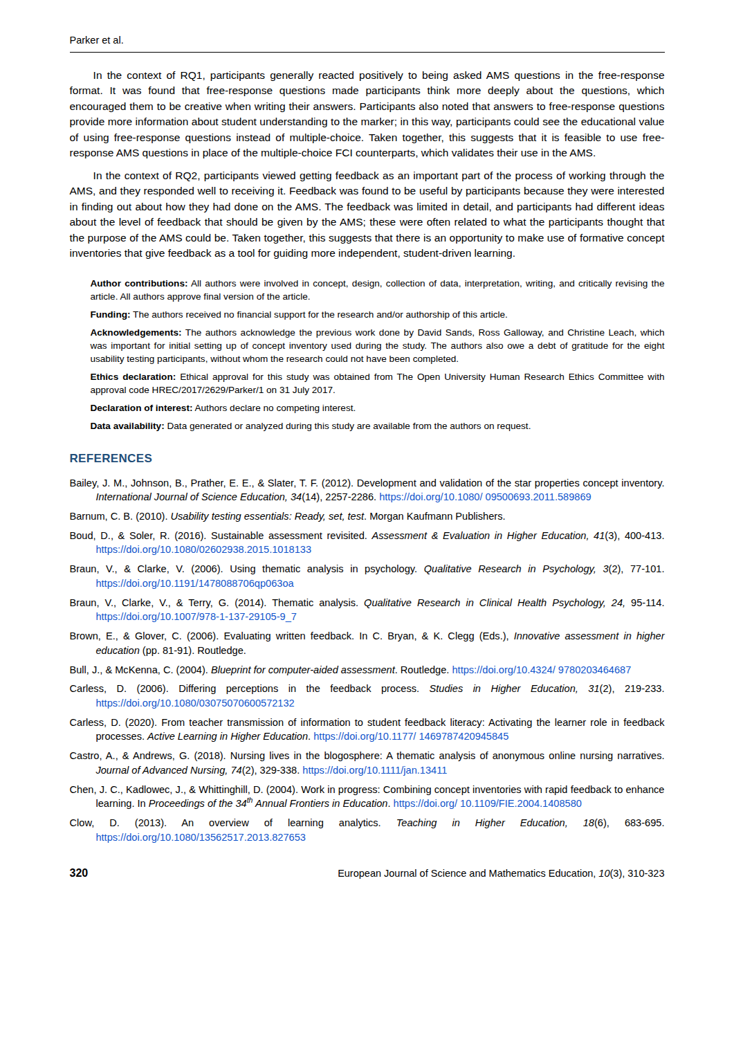Parker et al.
In the context of RQ1, participants generally reacted positively to being asked AMS questions in the free-response format. It was found that free-response questions made participants think more deeply about the questions, which encouraged them to be creative when writing their answers. Participants also noted that answers to free-response questions provide more information about student understanding to the marker; in this way, participants could see the educational value of using free-response questions instead of multiple-choice. Taken together, this suggests that it is feasible to use free-response AMS questions in place of the multiple-choice FCI counterparts, which validates their use in the AMS.
In the context of RQ2, participants viewed getting feedback as an important part of the process of working through the AMS, and they responded well to receiving it. Feedback was found to be useful by participants because they were interested in finding out about how they had done on the AMS. The feedback was limited in detail, and participants had different ideas about the level of feedback that should be given by the AMS; these were often related to what the participants thought that the purpose of the AMS could be. Taken together, this suggests that there is an opportunity to make use of formative concept inventories that give feedback as a tool for guiding more independent, student-driven learning.
Author contributions: All authors were involved in concept, design, collection of data, interpretation, writing, and critically revising the article. All authors approve final version of the article.
Funding: The authors received no financial support for the research and/or authorship of this article.
Acknowledgements: The authors acknowledge the previous work done by David Sands, Ross Galloway, and Christine Leach, which was important for initial setting up of concept inventory used during the study. The authors also owe a debt of gratitude for the eight usability testing participants, without whom the research could not have been completed.
Ethics declaration: Ethical approval for this study was obtained from The Open University Human Research Ethics Committee with approval code HREC/2017/2629/Parker/1 on 31 July 2017.
Declaration of interest: Authors declare no competing interest.
Data availability: Data generated or analyzed during this study are available from the authors on request.
REFERENCES
Bailey, J. M., Johnson, B., Prather, E. E., & Slater, T. F. (2012). Development and validation of the star properties concept inventory. International Journal of Science Education, 34(14), 2257-2286. https://doi.org/10.1080/ 09500693.2011.589869
Barnum, C. B. (2010). Usability testing essentials: Ready, set, test. Morgan Kaufmann Publishers.
Boud, D., & Soler, R. (2016). Sustainable assessment revisited. Assessment & Evaluation in Higher Education, 41(3), 400-413. https://doi.org/10.1080/02602938.2015.1018133
Braun, V., & Clarke, V. (2006). Using thematic analysis in psychology. Qualitative Research in Psychology, 3(2), 77-101. https://doi.org/10.1191/1478088706qp063oa
Braun, V., Clarke, V., & Terry, G. (2014). Thematic analysis. Qualitative Research in Clinical Health Psychology, 24, 95-114. https://doi.org/10.1007/978-1-137-29105-9_7
Brown, E., & Glover, C. (2006). Evaluating written feedback. In C. Bryan, & K. Clegg (Eds.), Innovative assessment in higher education (pp. 81-91). Routledge.
Bull, J., & McKenna, C. (2004). Blueprint for computer-aided assessment. Routledge. https://doi.org/10.4324/ 9780203464687
Carless, D. (2006). Differing perceptions in the feedback process. Studies in Higher Education, 31(2), 219-233. https://doi.org/10.1080/03075070600572132
Carless, D. (2020). From teacher transmission of information to student feedback literacy: Activating the learner role in feedback processes. Active Learning in Higher Education. https://doi.org/10.1177/ 1469787420945845
Castro, A., & Andrews, G. (2018). Nursing lives in the blogosphere: A thematic analysis of anonymous online nursing narratives. Journal of Advanced Nursing, 74(2), 329-338. https://doi.org/10.1111/jan.13411
Chen, J. C., Kadlowec, J., & Whittinghill, D. (2004). Work in progress: Combining concept inventories with rapid feedback to enhance learning. In Proceedings of the 34th Annual Frontiers in Education. https://doi.org/ 10.1109/FIE.2004.1408580
Clow, D. (2013). An overview of learning analytics. Teaching in Higher Education, 18(6), 683-695. https://doi.org/10.1080/13562517.2013.827653
320 European Journal of Science and Mathematics Education, 10(3), 310-323